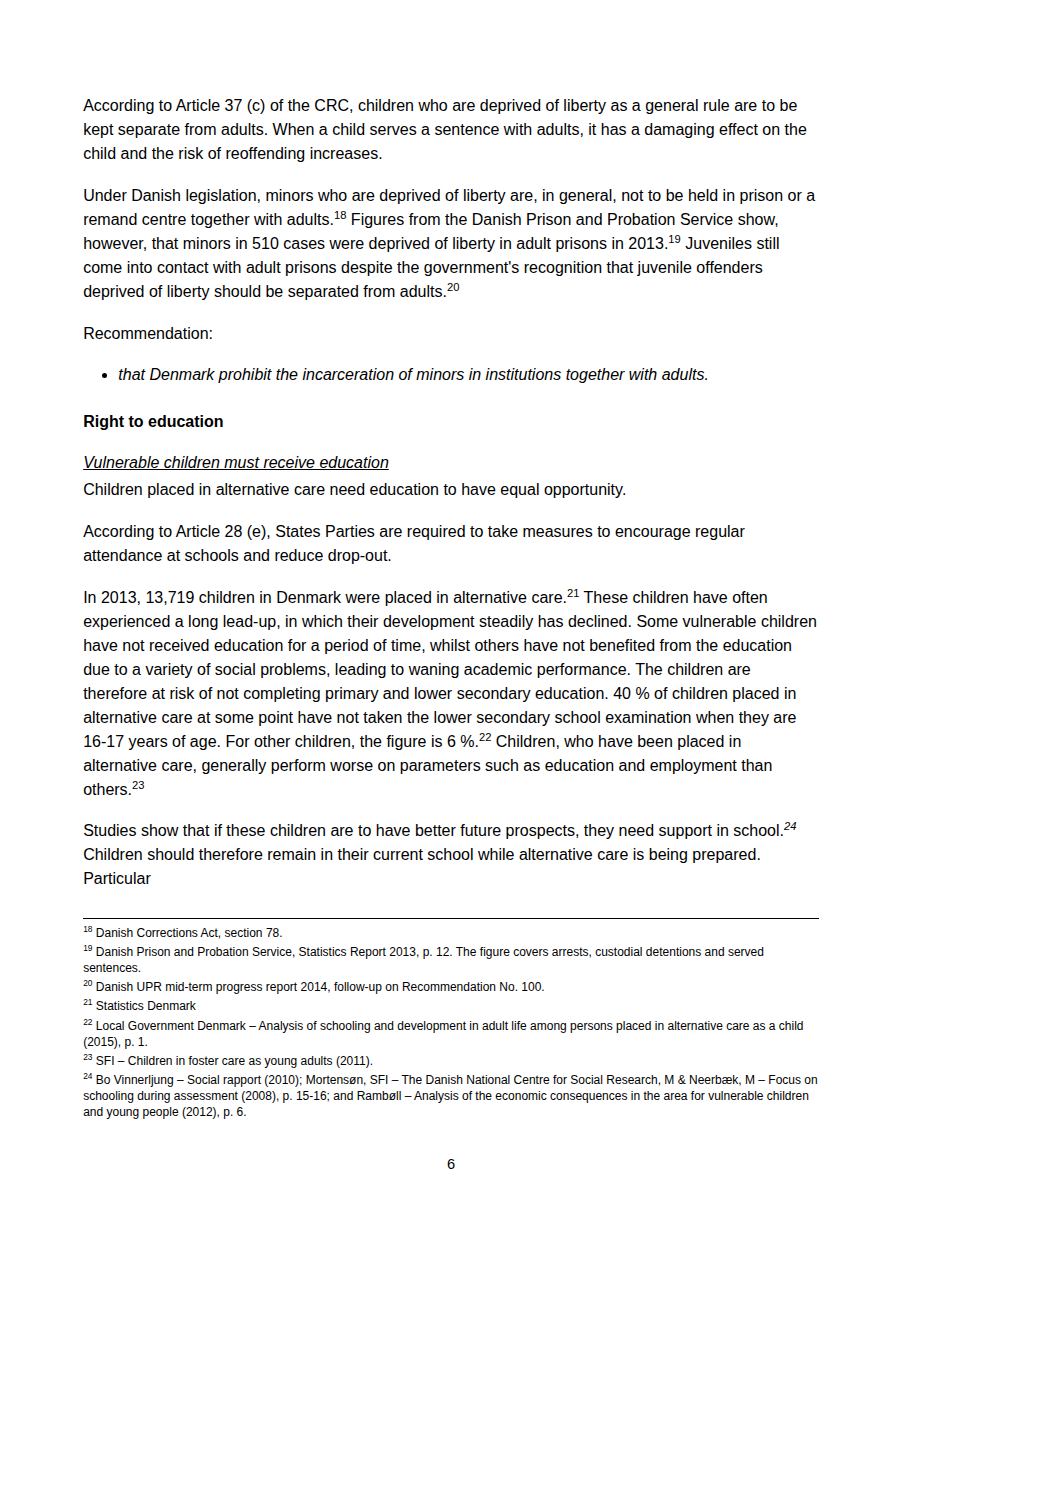According to Article 37 (c) of the CRC, children who are deprived of liberty as a general rule are to be kept separate from adults. When a child serves a sentence with adults, it has a damaging effect on the child and the risk of reoffending increases.
Under Danish legislation, minors who are deprived of liberty are, in general, not to be held in prison or a remand centre together with adults.18 Figures from the Danish Prison and Probation Service show, however, that minors in 510 cases were deprived of liberty in adult prisons in 2013.19 Juveniles still come into contact with adult prisons despite the government's recognition that juvenile offenders deprived of liberty should be separated from adults.20
Recommendation:
that Denmark prohibit the incarceration of minors in institutions together with adults.
Right to education
Vulnerable children must receive education
Children placed in alternative care need education to have equal opportunity.
According to Article 28 (e), States Parties are required to take measures to encourage regular attendance at schools and reduce drop-out.
In 2013, 13,719 children in Denmark were placed in alternative care.21 These children have often experienced a long lead-up, in which their development steadily has declined. Some vulnerable children have not received education for a period of time, whilst others have not benefited from the education due to a variety of social problems, leading to waning academic performance. The children are therefore at risk of not completing primary and lower secondary education. 40 % of children placed in alternative care at some point have not taken the lower secondary school examination when they are 16-17 years of age. For other children, the figure is 6 %.22 Children, who have been placed in alternative care, generally perform worse on parameters such as education and employment than others.23
Studies show that if these children are to have better future prospects, they need support in school.24 Children should therefore remain in their current school while alternative care is being prepared. Particular
18 Danish Corrections Act, section 78.
19 Danish Prison and Probation Service, Statistics Report 2013, p. 12. The figure covers arrests, custodial detentions and served sentences.
20 Danish UPR mid-term progress report 2014, follow-up on Recommendation No. 100.
21 Statistics Denmark
22 Local Government Denmark – Analysis of schooling and development in adult life among persons placed in alternative care as a child (2015), p. 1.
23 SFI – Children in foster care as young adults (2011).
24 Bo Vinnerljung – Social rapport (2010); Mortensøn, SFI – The Danish National Centre for Social Research, M & Neerbæk, M – Focus on schooling during assessment (2008), p. 15-16; and Rambøll – Analysis of the economic consequences in the area for vulnerable children and young people (2012), p. 6.
6